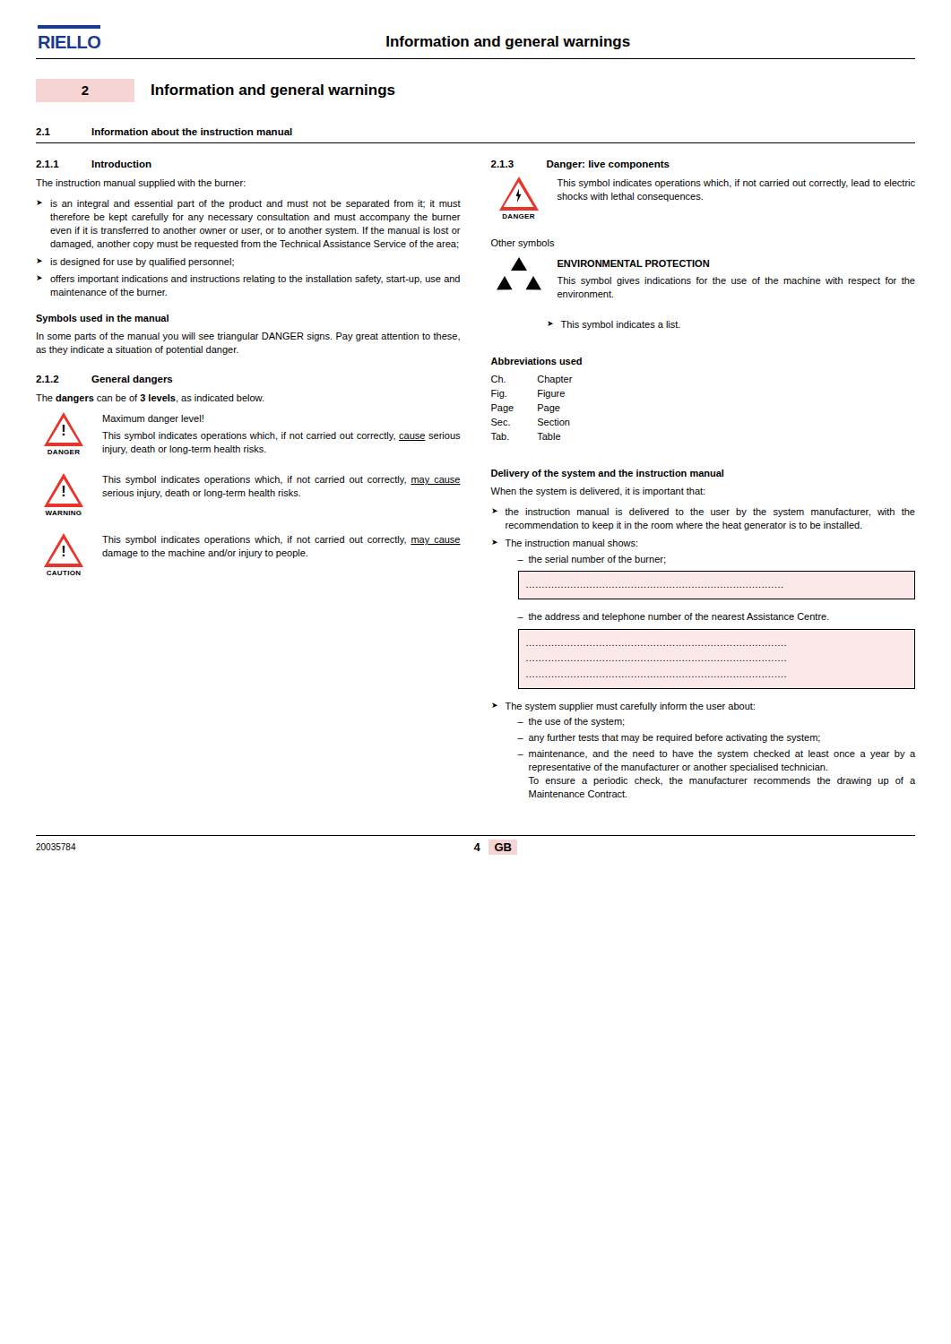RIELLO
Information and general warnings
2
Information and general warnings
2.1 Information about the instruction manual
2.1.1 Introduction
The instruction manual supplied with the burner:
is an integral and essential part of the product and must not be separated from it; it must therefore be kept carefully for any necessary consultation and must accompany the burner even if it is transferred to another owner or user, or to another system. If the manual is lost or damaged, another copy must be requested from the Technical Assistance Service of the area;
is designed for use by qualified personnel;
offers important indications and instructions relating to the installation safety, start-up, use and maintenance of the burner.
Symbols used in the manual
In some parts of the manual you will see triangular DANGER signs. Pay great attention to these, as they indicate a situation of potential danger.
2.1.2 General dangers
The dangers can be of 3 levels, as indicated below.
DANGER
Maximum danger level!
This symbol indicates operations which, if not carried out correctly, cause serious injury, death or long-term health risks.
WARNING
This symbol indicates operations which, if not carried out correctly, may cause serious injury, death or long-term health risks.
CAUTION
This symbol indicates operations which, if not carried out correctly, may cause damage to the machine and/or injury to people.
2.1.3 Danger: live components
DANGER
This symbol indicates operations which, if not carried out correctly, lead to electric shocks with lethal consequences.
Other symbols
ENVIRONMENTAL PROTECTION
This symbol gives indications for the use of the machine with respect for the environment.
This symbol indicates a list.
Abbreviations used
| Ch. | Chapter |
| Fig. | Figure |
| Page | Page |
| Sec. | Section |
| Tab. | Table |
Delivery of the system and the instruction manual
When the system is delivered, it is important that:
the instruction manual is delivered to the user by the system manufacturer, with the recommendation to keep it in the room where the heat generator is to be installed.
The instruction manual shows:
the serial number of the burner;
.................................................................................
the address and telephone number of the nearest Assistance Centre.
..................................................................................
..................................................................................
..................................................................................
The system supplier must carefully inform the user about:
the use of the system;
any further tests that may be required before activating the system;
maintenance, and the need to have the system checked at least once a year by a representative of the manufacturer or another specialised technician.
To ensure a periodic check, the manufacturer recommends the drawing up of a Maintenance Contract.
20035784
4 GB